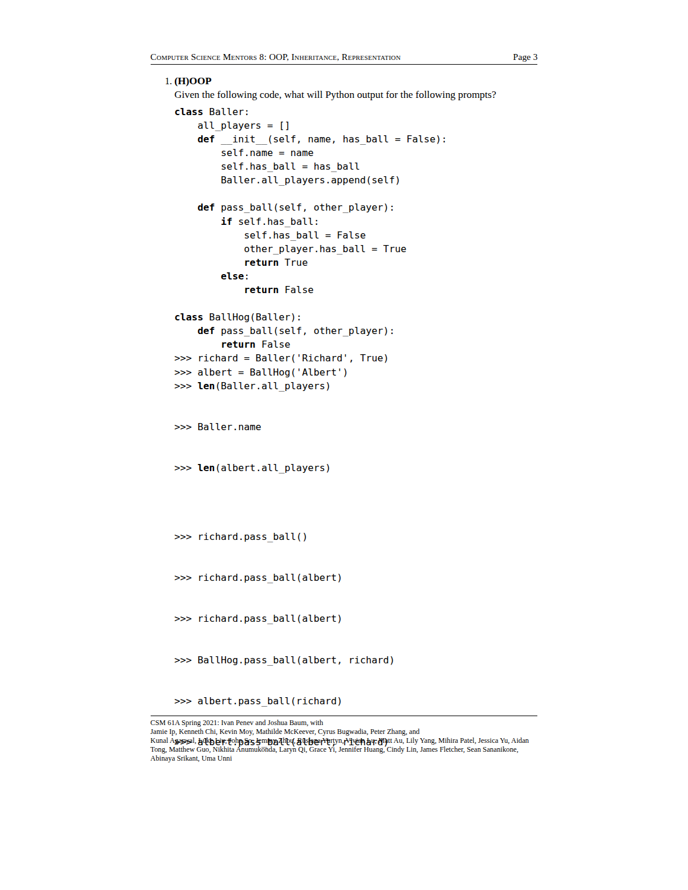Computer Science Mentors 8: OOP, Inheritance, Representation Page 3
(H)OOP
Given the following code, what will Python output for the following prompts?
class Baller:
    all_players = []
    def __init__(self, name, has_ball = False):
        self.name = name
        self.has_ball = has_ball
        Baller.all_players.append(self)

    def pass_ball(self, other_player):
        if self.has_ball:
            self.has_ball = False
            other_player.has_ball = True
            return True
        else:
            return False

class BallHog(Baller):
    def pass_ball(self, other_player):
        return False
>>> richard = Baller('Richard', True) >>> albert = BallHog('Albert') >>> len(Baller.all_players) >>> Baller.name >>> len(albert.all_players) >>> richard.pass_ball() >>> richard.pass_ball(albert) >>> richard.pass_ball(albert) >>> BallHog.pass_ball(albert, richard) >>> albert.pass_ball(richard) >>> albert.pass_ball(albert, richard)
CSM 61A Spring 2021: Ivan Penev and Joshua Baum, with
Jamie Ip, Kenneth Chi, Kevin Moy, Mathilde McKeever, Cyrus Bugwadia, Peter Zhang, and
Kunal Agarwal, Luke Liu, John So, Jemmy Zhou, Ruslana Yurtyn, Vivian Lu, Matt Au, Lily Yang, Mihira Patel, Jessica Yu, Aidan Tong, Matthew Guo, Nikhita Anumukonda, Laryn Qi, Grace Yi, Jennifer Huang, Cindy Lin, James Fletcher, Sean Sananikone, Abinaya Srikant, Uma Unni